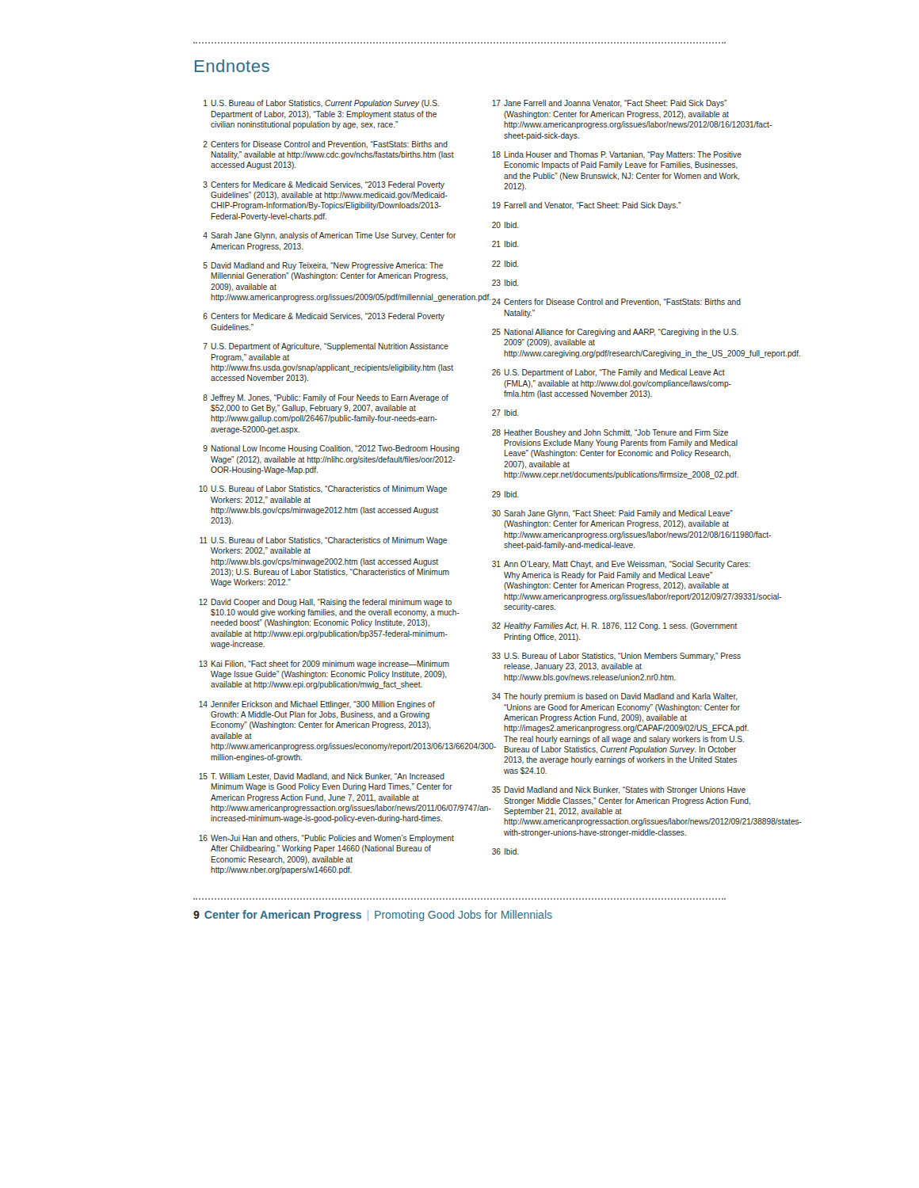Endnotes
1 U.S. Bureau of Labor Statistics, Current Population Survey (U.S. Department of Labor, 2013), “Table 3: Employment status of the civilian noninstitutional population by age, sex, race.”
2 Centers for Disease Control and Prevention, “FastStats: Births and Natality,” available at http://www.cdc.gov/nchs/fastats/births.htm (last accessed August 2013).
3 Centers for Medicare & Medicaid Services, “2013 Federal Poverty Guidelines” (2013), available at http://www.medicaid.gov/Medicaid-CHIP-Program-Information/By-Topics/Eligibility/Downloads/2013-Federal-Poverty-level-charts.pdf.
4 Sarah Jane Glynn, analysis of American Time Use Survey, Center for American Progress, 2013.
5 David Madland and Ruy Teixeira, “New Progressive America: The Millennial Generation” (Washington: Center for American Progress, 2009), available at http://www.americanprogress.org/issues/2009/05/pdf/millennial_generation.pdf.
6 Centers for Medicare & Medicaid Services, “2013 Federal Poverty Guidelines.”
7 U.S. Department of Agriculture, “Supplemental Nutrition Assistance Program,” available at http://www.fns.usda.gov/snap/applicant_recipients/eligibility.htm (last accessed November 2013).
8 Jeffrey M. Jones, “Public: Family of Four Needs to Earn Average of $52,000 to Get By,” Gallup, February 9, 2007, available at http://www.gallup.com/poll/26467/public-family-four-needs-earn-average-52000-get.aspx.
9 National Low Income Housing Coalition, “2012 Two-Bedroom Housing Wage” (2012), available at http://nlihc.org/sites/default/files/oor/2012-OOR-Housing-Wage-Map.pdf.
10 U.S. Bureau of Labor Statistics, “Characteristics of Minimum Wage Workers: 2012,” available at http://www.bls.gov/cps/minwage2012.htm (last accessed August 2013).
11 U.S. Bureau of Labor Statistics, “Characteristics of Minimum Wage Workers: 2002,” available at http://www.bls.gov/cps/minwage2002.htm (last accessed August 2013); U.S. Bureau of Labor Statistics, “Characteristics of Minimum Wage Workers: 2012.”
12 David Cooper and Doug Hall, “Raising the federal minimum wage to $10.10 would give working families, and the overall economy, a much-needed boost” (Washington: Economic Policy Institute, 2013), available at http://www.epi.org/publication/bp357-federal-minimum-wage-increase.
13 Kai Filion, “Fact sheet for 2009 minimum wage increase—Minimum Wage Issue Guide” (Washington: Economic Policy Institute, 2009), available at http://www.epi.org/publication/mwig_fact_sheet.
14 Jennifer Erickson and Michael Ettlinger, “300 Million Engines of Growth: A Middle-Out Plan for Jobs, Business, and a Growing Economy” (Washington: Center for American Progress, 2013), available at http://www.americanprogress.org/issues/economy/report/2013/06/13/66204/300-million-engines-of-growth.
15 T. William Lester, David Madland, and Nick Bunker, “An Increased Minimum Wage is Good Policy Even During Hard Times,” Center for American Progress Action Fund, June 7, 2011, available at http://www.americanprogressaction.org/issues/labor/news/2011/06/07/9747/an-increased-minimum-wage-is-good-policy-even-during-hard-times.
16 Wen-Jui Han and others, “Public Policies and Women’s Employment After Childbearing.” Working Paper 14660 (National Bureau of Economic Research, 2009), available at http://www.nber.org/papers/w14660.pdf.
17 Jane Farrell and Joanna Venator, “Fact Sheet: Paid Sick Days” (Washington: Center for American Progress, 2012), available at http://www.americanprogress.org/issues/labor/news/2012/08/16/12031/fact-sheet-paid-sick-days.
18 Linda Houser and Thomas P. Vartanian, “Pay Matters: The Positive Economic Impacts of Paid Family Leave for Families, Businesses, and the Public” (New Brunswick, NJ: Center for Women and Work, 2012).
19 Farrell and Venator, “Fact Sheet: Paid Sick Days.”
20 Ibid.
21 Ibid.
22 Ibid.
23 Ibid.
24 Centers for Disease Control and Prevention, “FastStats: Births and Natality.”
25 National Alliance for Caregiving and AARP, “Caregiving in the U.S. 2009” (2009), available at http://www.caregiving.org/pdf/research/Caregiving_in_the_US_2009_full_report.pdf.
26 U.S. Department of Labor, “The Family and Medical Leave Act (FMLA),” available at http://www.dol.gov/compliance/laws/comp-fmla.htm (last accessed November 2013).
27 Ibid.
28 Heather Boushey and John Schmitt, “Job Tenure and Firm Size Provisions Exclude Many Young Parents from Family and Medical Leave” (Washington: Center for Economic and Policy Research, 2007), available at http://www.cepr.net/documents/publications/firmsize_2008_02.pdf.
29 Ibid.
30 Sarah Jane Glynn, “Fact Sheet: Paid Family and Medical Leave” (Washington: Center for American Progress, 2012), available at http://www.americanprogress.org/issues/labor/news/2012/08/16/11980/fact-sheet-paid-family-and-medical-leave.
31 Ann O’Leary, Matt Chayt, and Eve Weissman, “Social Security Cares: Why America is Ready for Paid Family and Medical Leave” (Washington: Center for American Progress, 2012), available at http://www.americanprogress.org/issues/labor/report/2012/09/27/39331/social-security-cares.
32 Healthy Families Act, H. R. 1876, 112 Cong. 1 sess. (Government Printing Office, 2011).
33 U.S. Bureau of Labor Statistics, “Union Members Summary,” Press release, January 23, 2013, available at http://www.bls.gov/news.release/union2.nr0.htm.
34 The hourly premium is based on David Madland and Karla Walter, “Unions are Good for American Economy” (Washington: Center for American Progress Action Fund, 2009), available at http://images2.americanprogress.org/CAPAF/2009/02/US_EFCA.pdf. The real hourly earnings of all wage and salary workers is from U.S. Bureau of Labor Statistics, Current Population Survey. In October 2013, the average hourly earnings of workers in the United States was $24.10.
35 David Madland and Nick Bunker, “States with Stronger Unions Have Stronger Middle Classes,” Center for American Progress Action Fund, September 21, 2012, available at http://www.americanprogressaction.org/issues/labor/news/2012/09/21/38898/states-with-stronger-unions-have-stronger-middle-classes.
36 Ibid.
9 Center for American Progress|Promoting Good Jobs for Millennials